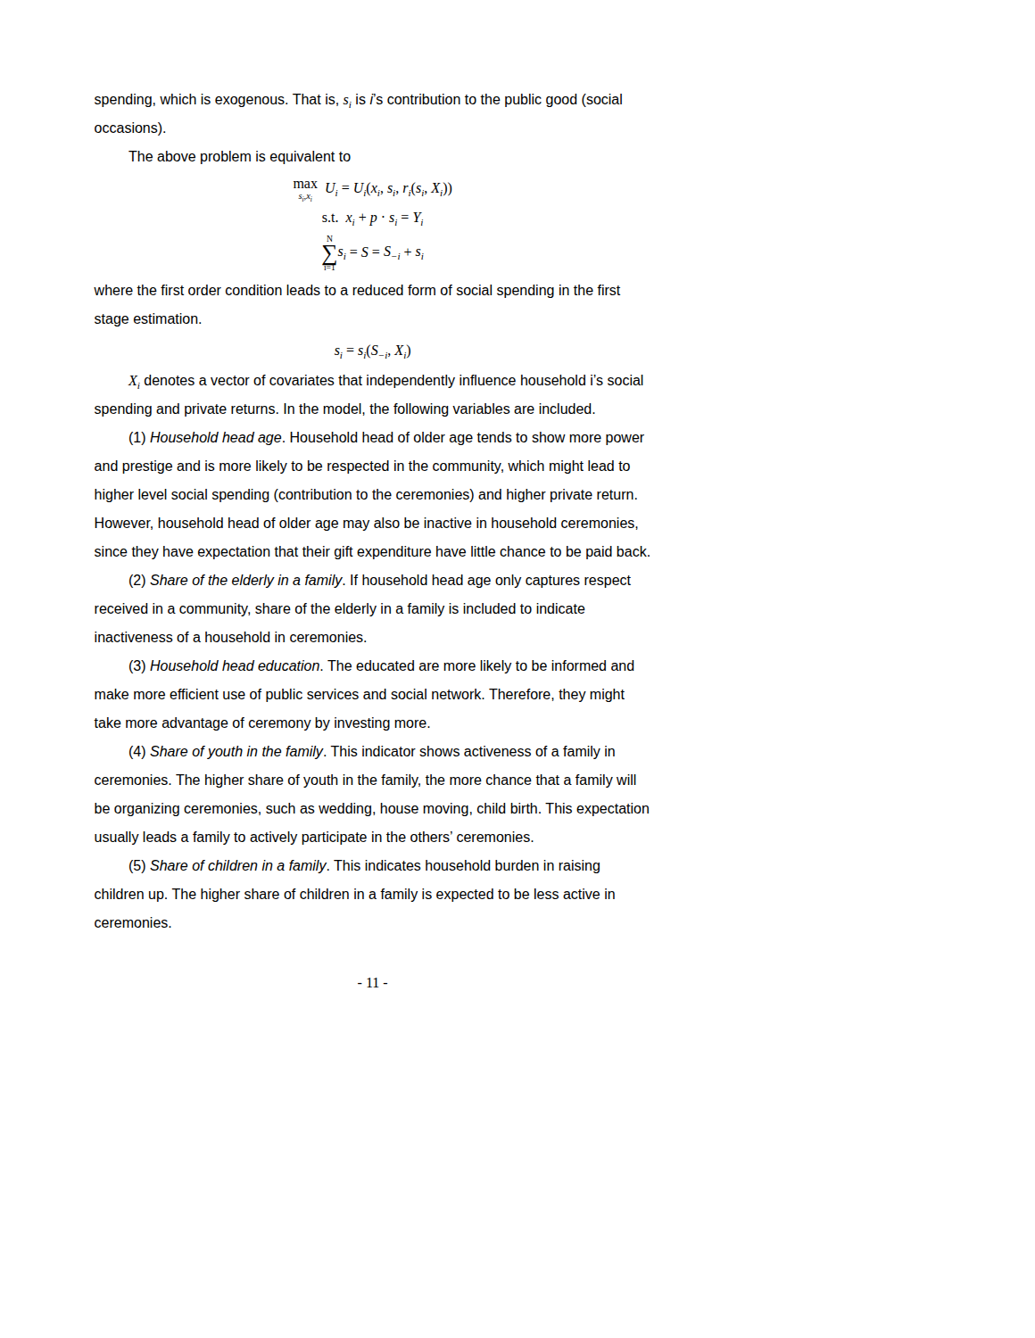spending, which is exogenous. That is, si is i’s contribution to the public good (social occasions).
The above problem is equivalent to
max si,xi Ui = Ui(xi, si, ri(si, Xi))
s.t. xi + p · si = Yi
N∑i=1 si = S = S−i + si
where the first order condition leads to a reduced form of social spending in the first stage estimation.
si = si(S−i, Xi)
Xi denotes a vector of covariates that independently influence household i’s social spending and private returns. In the model, the following variables are included.
(1) Household head age. Household head of older age tends to show more power and prestige and is more likely to be respected in the community, which might lead to higher level social spending (contribution to the ceremonies) and higher private return. However, household head of older age may also be inactive in household ceremonies, since they have expectation that their gift expenditure have little chance to be paid back.
(2) Share of the elderly in a family. If household head age only captures respect received in a community, share of the elderly in a family is included to indicate inactiveness of a household in ceremonies.
(3) Household head education. The educated are more likely to be informed and make more efficient use of public services and social network. Therefore, they might take more advantage of ceremony by investing more.
(4) Share of youth in the family. This indicator shows activeness of a family in ceremonies. The higher share of youth in the family, the more chance that a family will be organizing ceremonies, such as wedding, house moving, child birth. This expectation usually leads a family to actively participate in the others’ ceremonies.
(5) Share of children in a family. This indicates household burden in raising children up. The higher share of children in a family is expected to be less active in ceremonies.
- 11 -